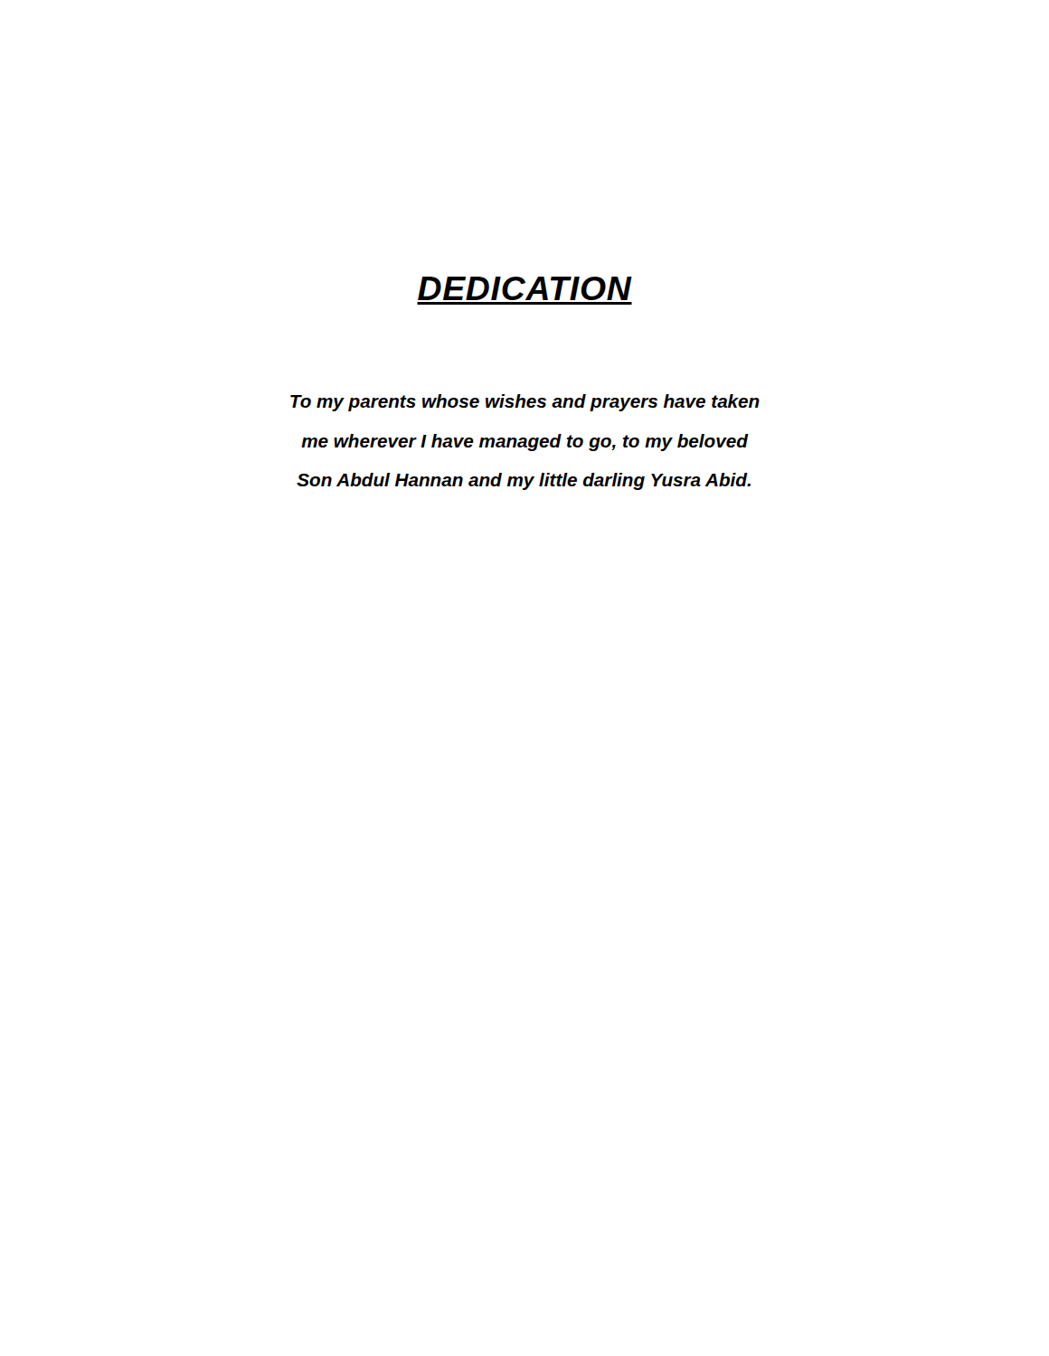DEDICATION
To my parents whose wishes and prayers have taken me wherever I have managed to go, to my beloved Son Abdul Hannan and my little darling Yusra Abid.